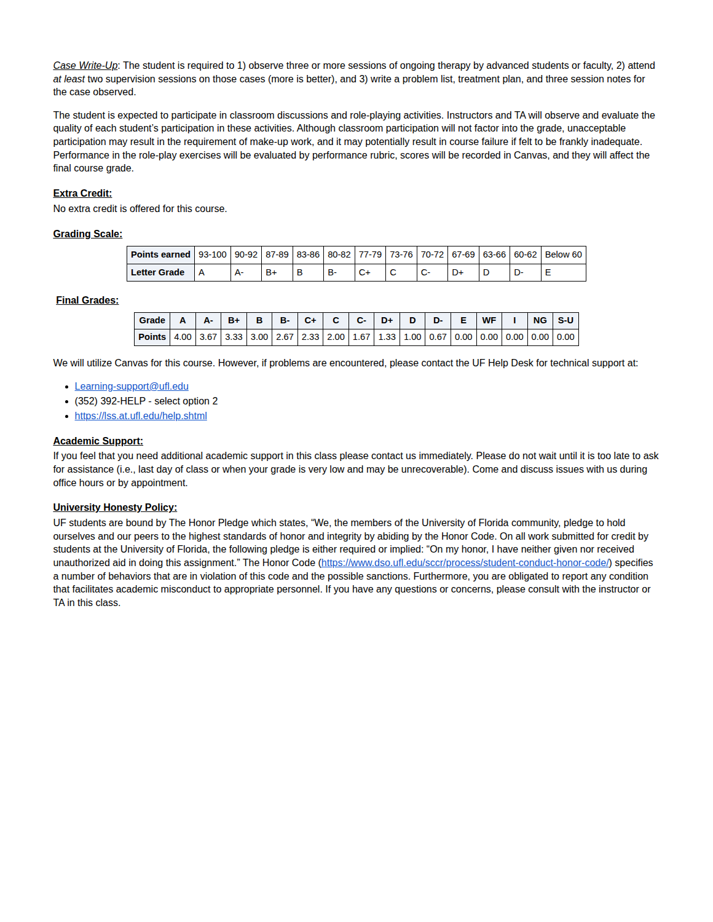Case Write-Up: The student is required to 1) observe three or more sessions of ongoing therapy by advanced students or faculty, 2) attend at least two supervision sessions on those cases (more is better), and 3) write a problem list, treatment plan, and three session notes for the case observed.
The student is expected to participate in classroom discussions and role-playing activities. Instructors and TA will observe and evaluate the quality of each student’s participation in these activities. Although classroom participation will not factor into the grade, unacceptable participation may result in the requirement of make-up work, and it may potentially result in course failure if felt to be frankly inadequate. Performance in the role-play exercises will be evaluated by performance rubric, scores will be recorded in Canvas, and they will affect the final course grade.
Extra Credit:
No extra credit is offered for this course.
Grading Scale:
| Points earned | 93-100 | 90-92 | 87-89 | 83-86 | 80-82 | 77-79 | 73-76 | 70-72 | 67-69 | 63-66 | 60-62 | Below 60 |
| Letter Grade | A | A- | B+ | B | B- | C+ | C | C- | D+ | D | D- | E |
Final Grades:
| Grade | A | A- | B+ | B | B- | C+ | C | C- | D+ | D | D- | E | WF | I | NG | S-U |
| --- | --- | --- | --- | --- | --- | --- | --- | --- | --- | --- | --- | --- | --- | --- | --- | --- |
| Points | 4.00 | 3.67 | 3.33 | 3.00 | 2.67 | 2.33 | 2.00 | 1.67 | 1.33 | 1.00 | 0.67 | 0.00 | 0.00 | 0.00 | 0.00 | 0.00 |
We will utilize Canvas for this course. However, if problems are encountered, please contact the UF Help Desk for technical support at:
Learning-support@ufl.edu
(352) 392-HELP - select option 2
https://lss.at.ufl.edu/help.shtml
Academic Support:
If you feel that you need additional academic support in this class please contact us immediately. Please do not wait until it is too late to ask for assistance (i.e., last day of class or when your grade is very low and may be unrecoverable). Come and discuss issues with us during office hours or by appointment.
University Honesty Policy:
UF students are bound by The Honor Pledge which states, “We, the members of the University of Florida community, pledge to hold ourselves and our peers to the highest standards of honor and integrity by abiding by the Honor Code. On all work submitted for credit by students at the University of Florida, the following pledge is either required or implied: “On my honor, I have neither given nor received unauthorized aid in doing this assignment.” The Honor Code (https://www.dso.ufl.edu/sccr/process/student-conduct-honor-code/) specifies a number of behaviors that are in violation of this code and the possible sanctions. Furthermore, you are obligated to report any condition that facilitates academic misconduct to appropriate personnel. If you have any questions or concerns, please consult with the instructor or TA in this class.